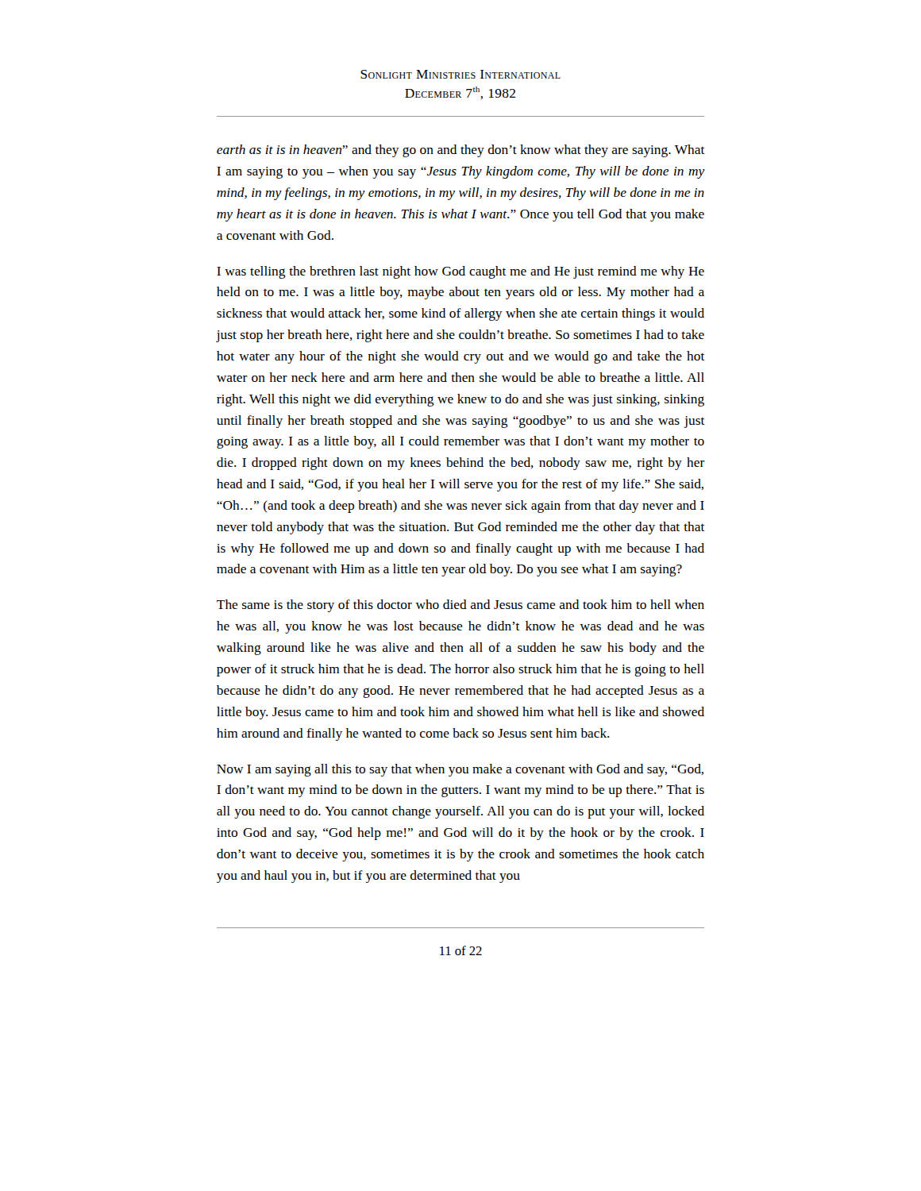Sonlight Ministries International December 7th, 1982
earth as it is in heaven” and they go on and they don’t know what they are saying. What I am saying to you – when you say “Jesus Thy kingdom come, Thy will be done in my mind, in my feelings, in my emotions, in my will, in my desires, Thy will be done in me in my heart as it is done in heaven. This is what I want.” Once you tell God that you make a covenant with God.
I was telling the brethren last night how God caught me and He just remind me why He held on to me. I was a little boy, maybe about ten years old or less. My mother had a sickness that would attack her, some kind of allergy when she ate certain things it would just stop her breath here, right here and she couldn’t breathe. So sometimes I had to take hot water any hour of the night she would cry out and we would go and take the hot water on her neck here and arm here and then she would be able to breathe a little. All right. Well this night we did everything we knew to do and she was just sinking, sinking until finally her breath stopped and she was saying “goodbye” to us and she was just going away. I as a little boy, all I could remember was that I don’t want my mother to die. I dropped right down on my knees behind the bed, nobody saw me, right by her head and I said, “God, if you heal her I will serve you for the rest of my life.” She said, “Oh…” (and took a deep breath) and she was never sick again from that day never and I never told anybody that was the situation. But God reminded me the other day that that is why He followed me up and down so and finally caught up with me because I had made a covenant with Him as a little ten year old boy. Do you see what I am saying?
The same is the story of this doctor who died and Jesus came and took him to hell when he was all, you know he was lost because he didn’t know he was dead and he was walking around like he was alive and then all of a sudden he saw his body and the power of it struck him that he is dead. The horror also struck him that he is going to hell because he didn’t do any good. He never remembered that he had accepted Jesus as a little boy. Jesus came to him and took him and showed him what hell is like and showed him around and finally he wanted to come back so Jesus sent him back.
Now I am saying all this to say that when you make a covenant with God and say, “God, I don’t want my mind to be down in the gutters. I want my mind to be up there.” That is all you need to do. You cannot change yourself. All you can do is put your will, locked into God and say, “God help me!” and God will do it by the hook or by the crook. I don’t want to deceive you, sometimes it is by the crook and sometimes the hook catch you and haul you in, but if you are determined that you
11 of 22